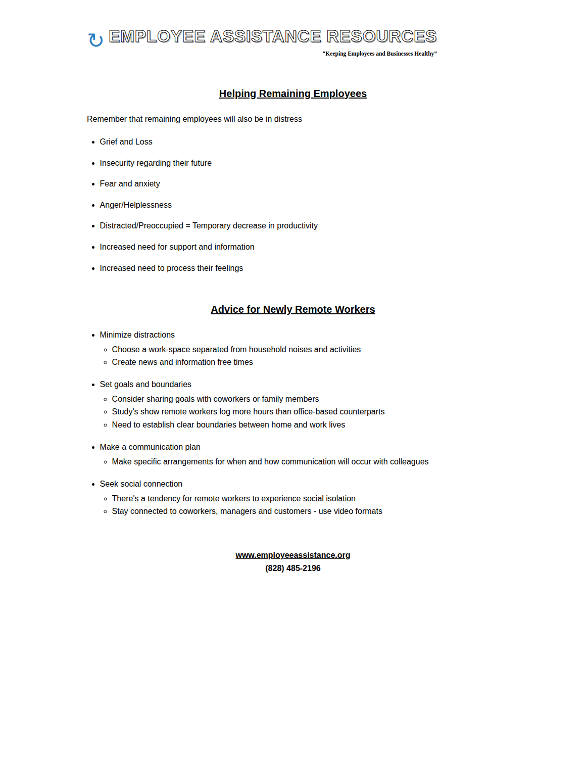↻ Employee Assistance Resources “Keeping Employees and Businesses Healthy”
Helping Remaining Employees
Remember that remaining employees will also be in distress
Grief and Loss
Insecurity regarding their future
Fear and anxiety
Anger/Helplessness
Distracted/Preoccupied = Temporary decrease in productivity
Increased need for support and information
Increased need to process their feelings
Advice for Newly Remote Workers
Minimize distractions
Choose a work-space separated from household noises and activities
Create news and information free times
Set goals and boundaries
Consider sharing goals with coworkers or family members
Study's show remote workers log more hours than office-based counterparts
Need to establish clear boundaries between home and work lives
Make a communication plan
Make specific arrangements for when and how communication will occur with colleagues
Seek social connection
There's a tendency for remote workers to experience social isolation
Stay connected to coworkers, managers and customers - use video formats
www.employeeassistance.org
(828) 485-2196